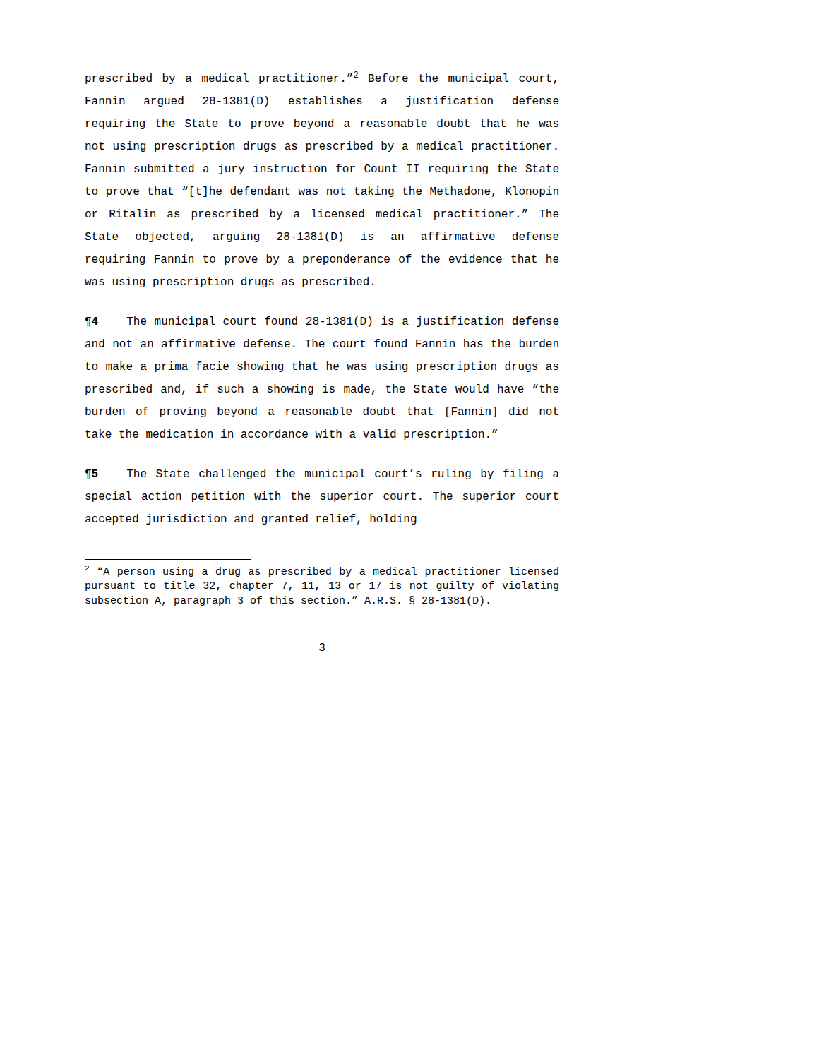prescribed by a medical practitioner.”2 Before the municipal court, Fannin argued 28-1381(D) establishes a justification defense requiring the State to prove beyond a reasonable doubt that he was not using prescription drugs as prescribed by a medical practitioner. Fannin submitted a jury instruction for Count II requiring the State to prove that “[t]he defendant was not taking the Methadone, Klonopin or Ritalin as prescribed by a licensed medical practitioner.” The State objected, arguing 28-1381(D) is an affirmative defense requiring Fannin to prove by a preponderance of the evidence that he was using prescription drugs as prescribed.
¶4 The municipal court found 28-1381(D) is a justification defense and not an affirmative defense. The court found Fannin has the burden to make a prima facie showing that he was using prescription drugs as prescribed and, if such a showing is made, the State would have “the burden of proving beyond a reasonable doubt that [Fannin] did not take the medication in accordance with a valid prescription.”
¶5 The State challenged the municipal court’s ruling by filing a special action petition with the superior court. The superior court accepted jurisdiction and granted relief, holding
2 “A person using a drug as prescribed by a medical practitioner licensed pursuant to title 32, chapter 7, 11, 13 or 17 is not guilty of violating subsection A, paragraph 3 of this section.” A.R.S. § 28-1381(D).
3